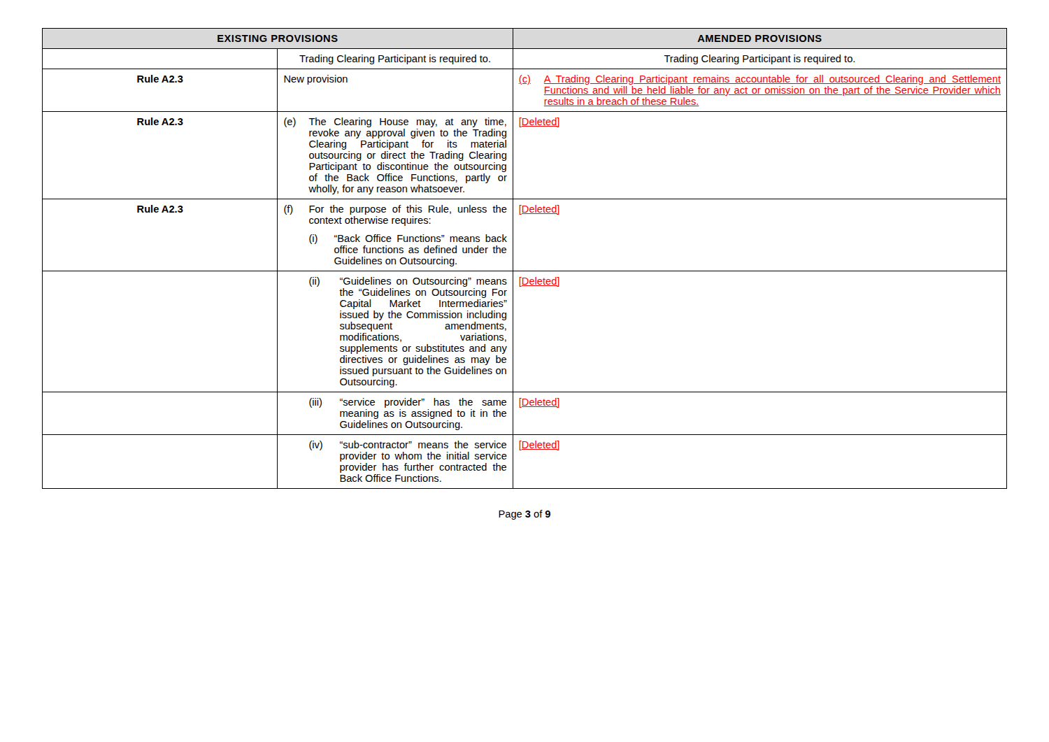| EXISTING PROVISIONS | AMENDED PROVISIONS |
| --- | --- |
| | Trading Clearing Participant is required to. | Trading Clearing Participant is required to. |
| Rule A2.3 | New provision | (c) A Trading Clearing Participant remains accountable for all outsourced Clearing and Settlement Functions and will be held liable for any act or omission on the part of the Service Provider which results in a breach of these Rules. |
| Rule A2.3 | (e) The Clearing House may, at any time, revoke any approval given to the Trading Clearing Participant for its material outsourcing or direct the Trading Clearing Participant to discontinue the outsourcing of the Back Office Functions, partly or wholly, for any reason whatsoever. | [Deleted] |
| Rule A2.3 | (f) For the purpose of this Rule, unless the context otherwise requires: (i) “Back Office Functions” means back office functions as defined under the Guidelines on Outsourcing. | [Deleted] |
| | (ii) “Guidelines on Outsourcing” means the “Guidelines on Outsourcing For Capital Market Intermediaries” issued by the Commission including subsequent amendments, modifications, variations, supplements or substitutes and any directives or guidelines as may be issued pursuant to the Guidelines on Outsourcing. | [Deleted] |
| | (iii) “service provider” has the same meaning as is assigned to it in the Guidelines on Outsourcing. | [Deleted] |
| | (iv) “sub-contractor” means the service provider to whom the initial service provider has further contracted the Back Office Functions. | [Deleted] |
Page 3 of 9